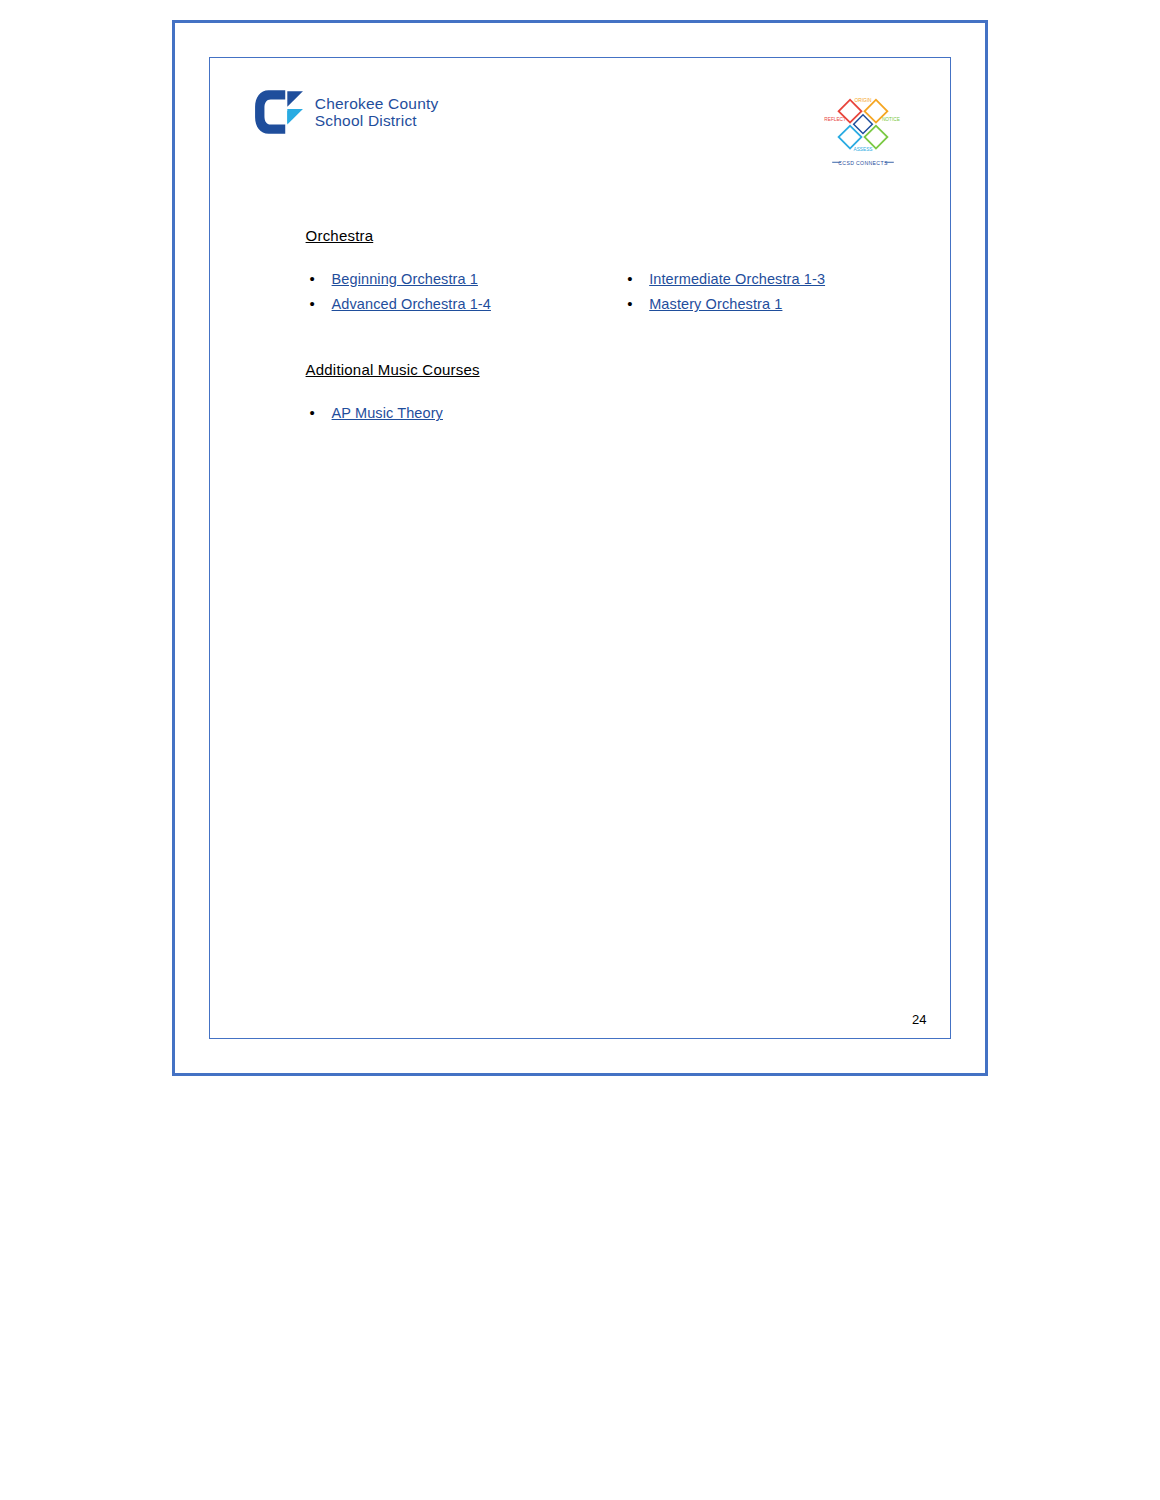Cherokee County
School District
ORIGIN NOTICE REFLECT ASSESS CCSD CONNECTS
Orchestra
Beginning Orchestra 1
Advanced Orchestra 1-4
Intermediate Orchestra 1-3
Mastery Orchestra 1
Additional Music Courses
AP Music Theory
24